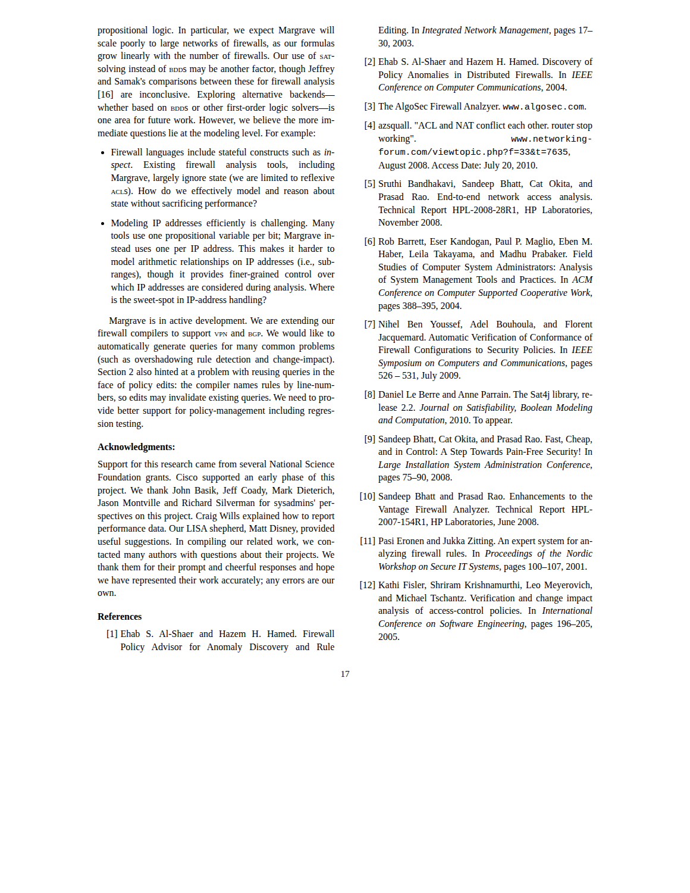propositional logic. In particular, we expect Margrave will scale poorly to large networks of firewalls, as our formulas grow linearly with the number of firewalls. Our use of sat-solving instead of bdds may be another factor, though Jeffrey and Samak's comparisons between these for firewall analysis [16] are inconclusive. Exploring alternative backends—whether based on bdds or other first-order logic solvers—is one area for future work. However, we believe the more immediate questions lie at the modeling level. For example:
Firewall languages include stateful constructs such as inspect. Existing firewall analysis tools, including Margrave, largely ignore state (we are limited to reflexive acls). How do we effectively model and reason about state without sacrificing performance?
Modeling IP addresses efficiently is challenging. Many tools use one propositional variable per bit; Margrave instead uses one per IP address. This makes it harder to model arithmetic relationships on IP addresses (i.e., subranges), though it provides finer-grained control over which IP addresses are considered during analysis. Where is the sweet-spot in IP-address handling?
Margrave is in active development. We are extending our firewall compilers to support vpn and bgp. We would like to automatically generate queries for many common problems (such as overshadowing rule detection and change-impact). Section 2 also hinted at a problem with reusing queries in the face of policy edits: the compiler names rules by line-numbers, so edits may invalidate existing queries. We need to provide better support for policy-management including regression testing.
Acknowledgments:
Support for this research came from several National Science Foundation grants. Cisco supported an early phase of this project. We thank John Basik, Jeff Coady, Mark Dieterich, Jason Montville and Richard Silverman for sysadmins' perspectives on this project. Craig Wills explained how to report performance data. Our LISA shepherd, Matt Disney, provided useful suggestions. In compiling our related work, we contacted many authors with questions about their projects. We thank them for their prompt and cheerful responses and hope we have represented their work accurately; any errors are our own.
References
Ehab S. Al-Shaer and Hazem H. Hamed. Firewall Policy Advisor for Anomaly Discovery and Rule Editing. In Integrated Network Management, pages 17–30, 2003.
Ehab S. Al-Shaer and Hazem H. Hamed. Discovery of Policy Anomalies in Distributed Firewalls. In IEEE Conference on Computer Communications, 2004.
The AlgoSec Firewall Analzyer. www.algosec.com.
azsquall. "ACL and NAT conflict each other. router stop working". www.networking-forum.com/viewtopic.php?f=33&t=7635, August 2008. Access Date: July 20, 2010.
Sruthi Bandhakavi, Sandeep Bhatt, Cat Okita, and Prasad Rao. End-to-end network access analysis. Technical Report HPL-2008-28R1, HP Laboratories, November 2008.
Rob Barrett, Eser Kandogan, Paul P. Maglio, Eben M. Haber, Leila Takayama, and Madhu Prabaker. Field Studies of Computer System Administrators: Analysis of System Management Tools and Practices. In ACM Conference on Computer Supported Cooperative Work, pages 388–395, 2004.
Nihel Ben Youssef, Adel Bouhoula, and Florent Jacquemard. Automatic Verification of Conformance of Firewall Configurations to Security Policies. In IEEE Symposium on Computers and Communications, pages 526 – 531, July 2009.
Daniel Le Berre and Anne Parrain. The Sat4j library, release 2.2. Journal on Satisfiability, Boolean Modeling and Computation, 2010. To appear.
Sandeep Bhatt, Cat Okita, and Prasad Rao. Fast, Cheap, and in Control: A Step Towards Pain-Free Security! In Large Installation System Administration Conference, pages 75–90, 2008.
Sandeep Bhatt and Prasad Rao. Enhancements to the Vantage Firewall Analyzer. Technical Report HPL-2007-154R1, HP Laboratories, June 2008.
Pasi Eronen and Jukka Zitting. An expert system for analyzing firewall rules. In Proceedings of the Nordic Workshop on Secure IT Systems, pages 100–107, 2001.
Kathi Fisler, Shriram Krishnamurthi, Leo Meyerovich, and Michael Tschantz. Verification and change impact analysis of access-control policies. In International Conference on Software Engineering, pages 196–205, 2005.
17